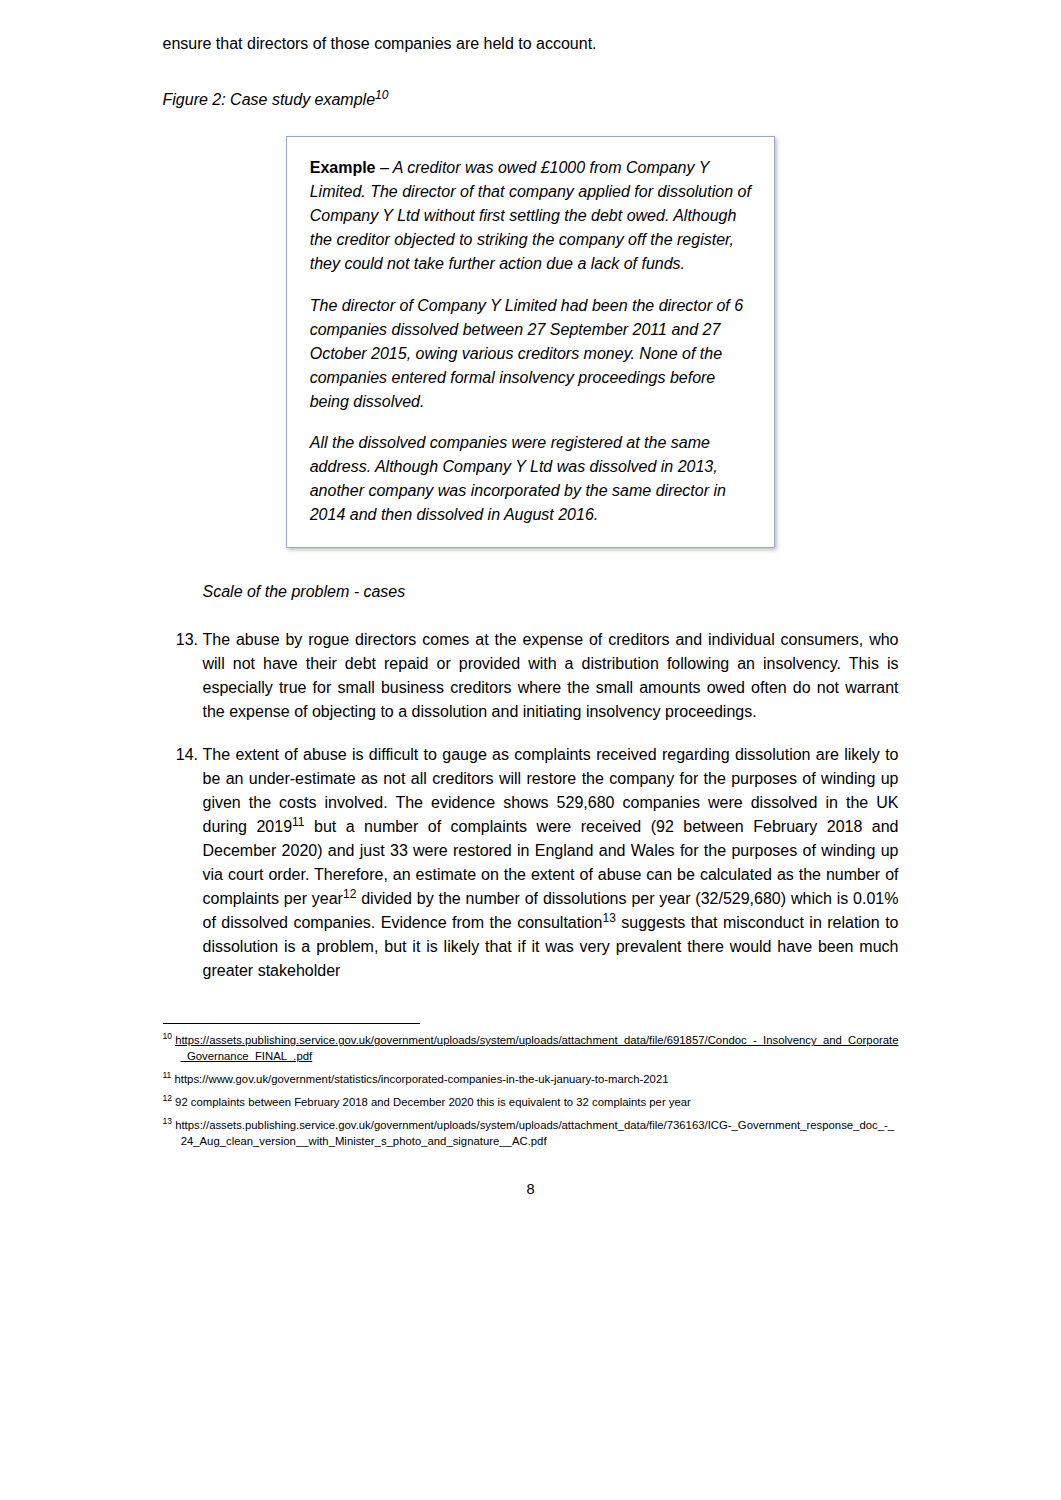ensure that directors of those companies are held to account.
Figure 2: Case study example10
Example – A creditor was owed £1000 from Company Y Limited. The director of that company applied for dissolution of Company Y Ltd without first settling the debt owed. Although the creditor objected to striking the company off the register, they could not take further action due a lack of funds.
The director of Company Y Limited had been the director of 6 companies dissolved between 27 September 2011 and 27 October 2015, owing various creditors money. None of the companies entered formal insolvency proceedings before being dissolved.
All the dissolved companies were registered at the same address. Although Company Y Ltd was dissolved in 2013, another company was incorporated by the same director in 2014 and then dissolved in August 2016.
Scale of the problem - cases
The abuse by rogue directors comes at the expense of creditors and individual consumers, who will not have their debt repaid or provided with a distribution following an insolvency. This is especially true for small business creditors where the small amounts owed often do not warrant the expense of objecting to a dissolution and initiating insolvency proceedings.
The extent of abuse is difficult to gauge as complaints received regarding dissolution are likely to be an under-estimate as not all creditors will restore the company for the purposes of winding up given the costs involved. The evidence shows 529,680 companies were dissolved in the UK during 201911 but a number of complaints were received (92 between February 2018 and December 2020) and just 33 were restored in England and Wales for the purposes of winding up via court order. Therefore, an estimate on the extent of abuse can be calculated as the number of complaints per year12 divided by the number of dissolutions per year (32/529,680) which is 0.01% of dissolved companies. Evidence from the consultation13 suggests that misconduct in relation to dissolution is a problem, but it is likely that if it was very prevalent there would have been much greater stakeholder
10 https://assets.publishing.service.gov.uk/government/uploads/system/uploads/attachment_data/file/691857/Condoc_-_Insolvency_and_Corporate_Governance_FINAL_.pdf
11 https://www.gov.uk/government/statistics/incorporated-companies-in-the-uk-january-to-march-2021
12 92 complaints between February 2018 and December 2020 this is equivalent to 32 complaints per year
13 https://assets.publishing.service.gov.uk/government/uploads/system/uploads/attachment_data/file/736163/ICG-_Government_response_doc_-_24_Aug_clean_version__with_Minister_s_photo_and_signature__AC.pdf
8